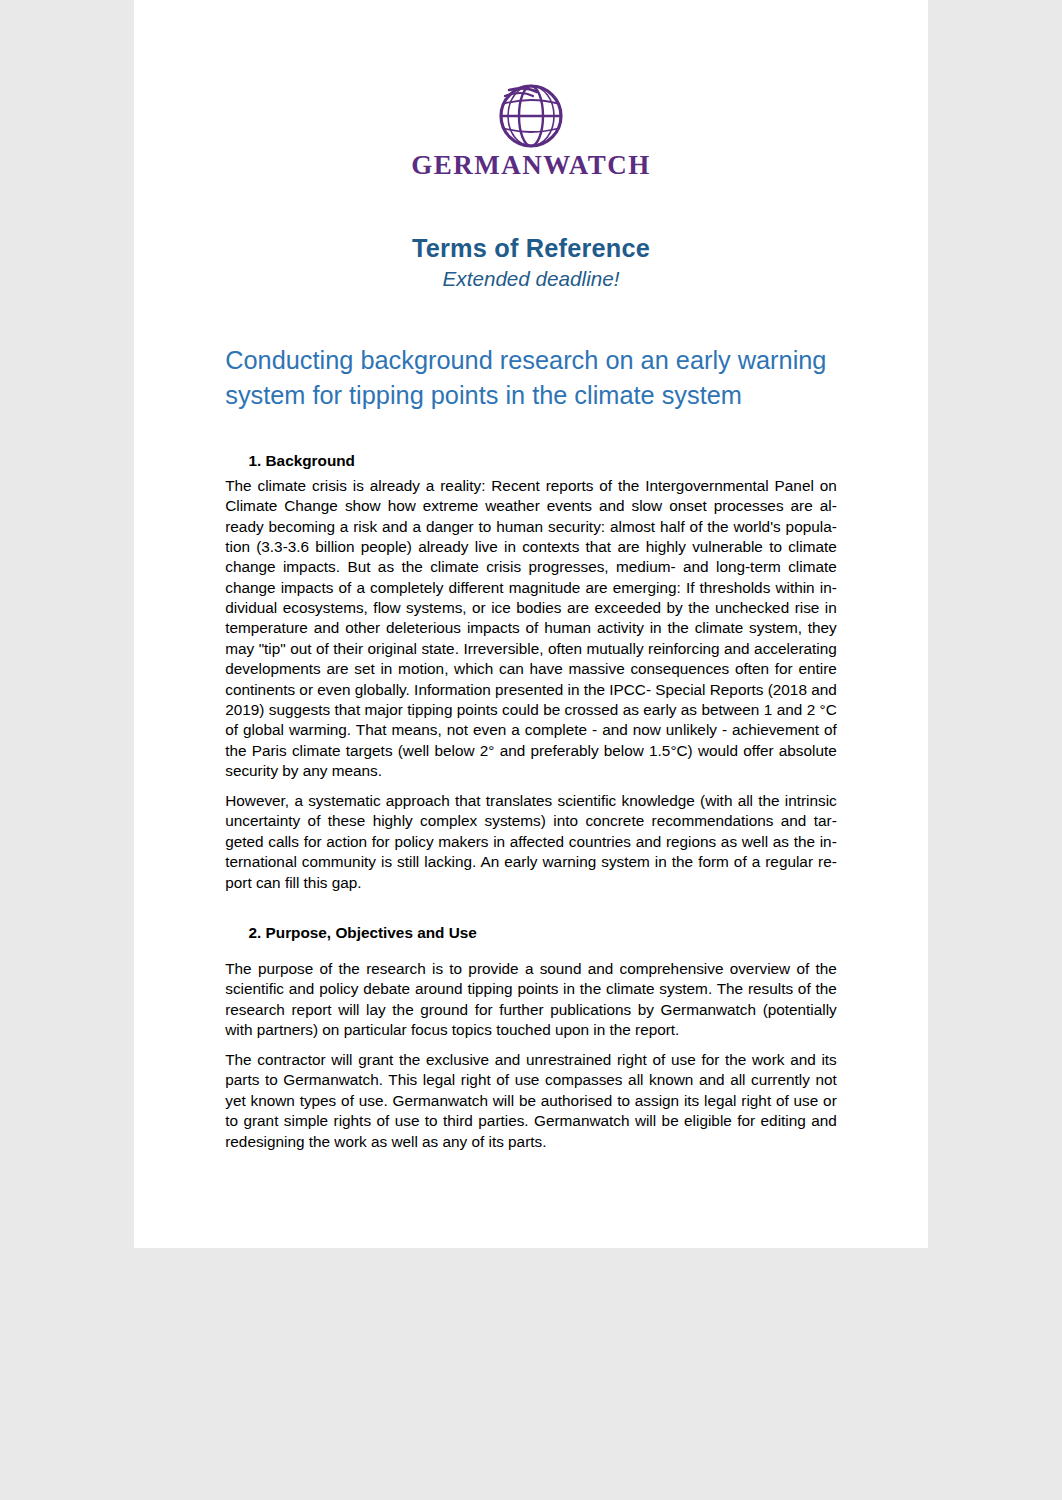GERMANWATCH
Terms of Reference
Extended deadline!
Conducting background research on an early warning system for tipping points in the climate system
Background
The climate crisis is already a reality: Recent reports of the Intergovernmental Panel on Climate Change show how extreme weather events and slow onset processes are already becoming a risk and a danger to human security: almost half of the world's population (3.3-3.6 billion people) already live in contexts that are highly vulnerable to climate change impacts. But as the climate crisis progresses, medium- and long-term climate change impacts of a completely different magnitude are emerging: If thresholds within individual ecosystems, flow systems, or ice bodies are exceeded by the unchecked rise in temperature and other deleterious impacts of human activity in the climate system, they may "tip" out of their original state. Irreversible, often mutually reinforcing and accelerating developments are set in motion, which can have massive consequences often for entire continents or even globally. Information presented in the IPCC- Special Reports (2018 and 2019) suggests that major tipping points could be crossed as early as between 1 and 2 °C of global warming. That means, not even a complete - and now unlikely - achievement of the Paris climate targets (well below 2° and preferably below 1.5°C) would offer absolute security by any means.
However, a systematic approach that translates scientific knowledge (with all the intrinsic uncertainty of these highly complex systems) into concrete recommendations and targeted calls for action for policy makers in affected countries and regions as well as the international community is still lacking. An early warning system in the form of a regular report can fill this gap.
Purpose, Objectives and Use
The purpose of the research is to provide a sound and comprehensive overview of the scientific and policy debate around tipping points in the climate system. The results of the research report will lay the ground for further publications by Germanwatch (potentially with partners) on particular focus topics touched upon in the report.
The contractor will grant the exclusive and unrestrained right of use for the work and its parts to Germanwatch. This legal right of use compasses all known and all currently not yet known types of use. Germanwatch will be authorised to assign its legal right of use or to grant simple rights of use to third parties. Germanwatch will be eligible for editing and redesigning the work as well as any of its parts.